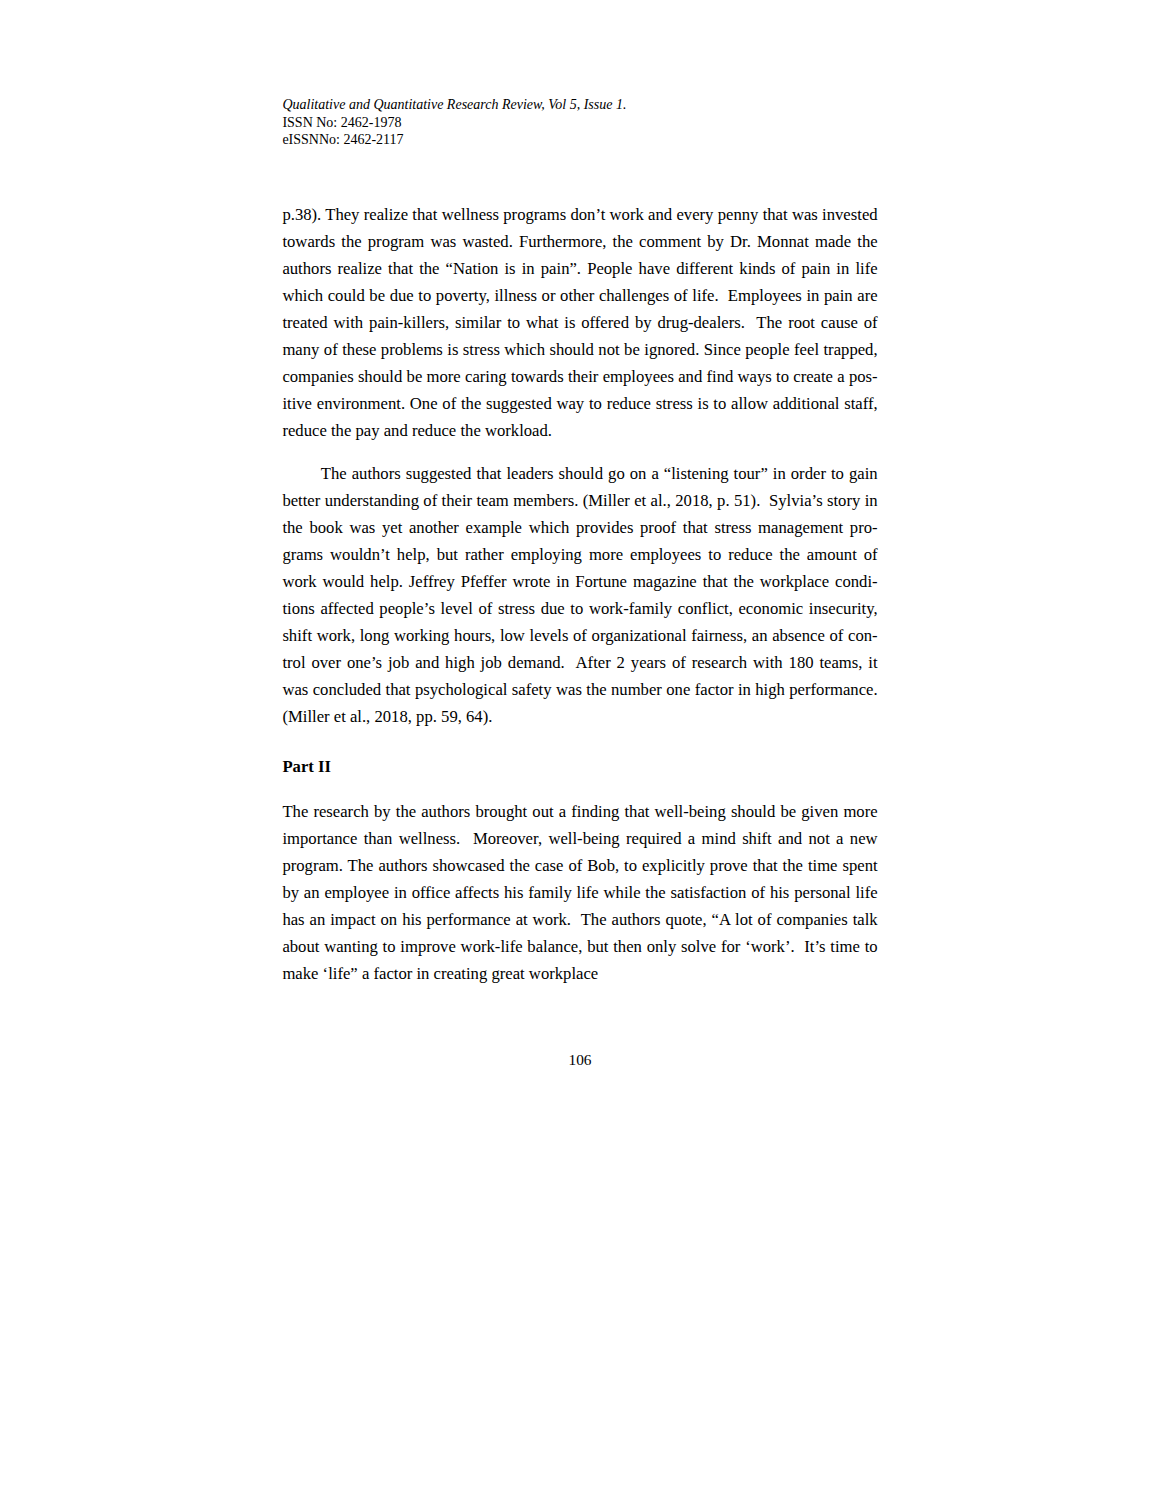Qualitative and Quantitative Research Review, Vol 5, Issue 1.
ISSN No: 2462-1978
eISSNNo: 2462-2117
p.38). They realize that wellness programs don’t work and every penny that was invested towards the program was wasted. Furthermore, the comment by Dr. Monnat made the authors realize that the “Nation is in pain”. People have different kinds of pain in life which could be due to poverty, illness or other challenges of life. Employees in pain are treated with pain-killers, similar to what is offered by drug-dealers. The root cause of many of these problems is stress which should not be ignored. Since people feel trapped, companies should be more caring towards their employees and find ways to create a positive environment. One of the suggested way to reduce stress is to allow additional staff, reduce the pay and reduce the workload.
The authors suggested that leaders should go on a “listening tour” in order to gain better understanding of their team members. (Miller et al., 2018, p. 51). Sylvia’s story in the book was yet another example which provides proof that stress management programs wouldn’t help, but rather employing more employees to reduce the amount of work would help. Jeffrey Pfeffer wrote in Fortune magazine that the workplace conditions affected people’s level of stress due to work-family conflict, economic insecurity, shift work, long working hours, low levels of organizational fairness, an absence of control over one’s job and high job demand. After 2 years of research with 180 teams, it was concluded that psychological safety was the number one factor in high performance. (Miller et al., 2018, pp. 59, 64).
Part II
The research by the authors brought out a finding that well-being should be given more importance than wellness. Moreover, well-being required a mind shift and not a new program. The authors showcased the case of Bob, to explicitly prove that the time spent by an employee in office affects his family life while the satisfaction of his personal life has an impact on his performance at work. The authors quote, “A lot of companies talk about wanting to improve work-life balance, but then only solve for ‘work’. It’s time to make ‘life” a factor in creating great workplace
106